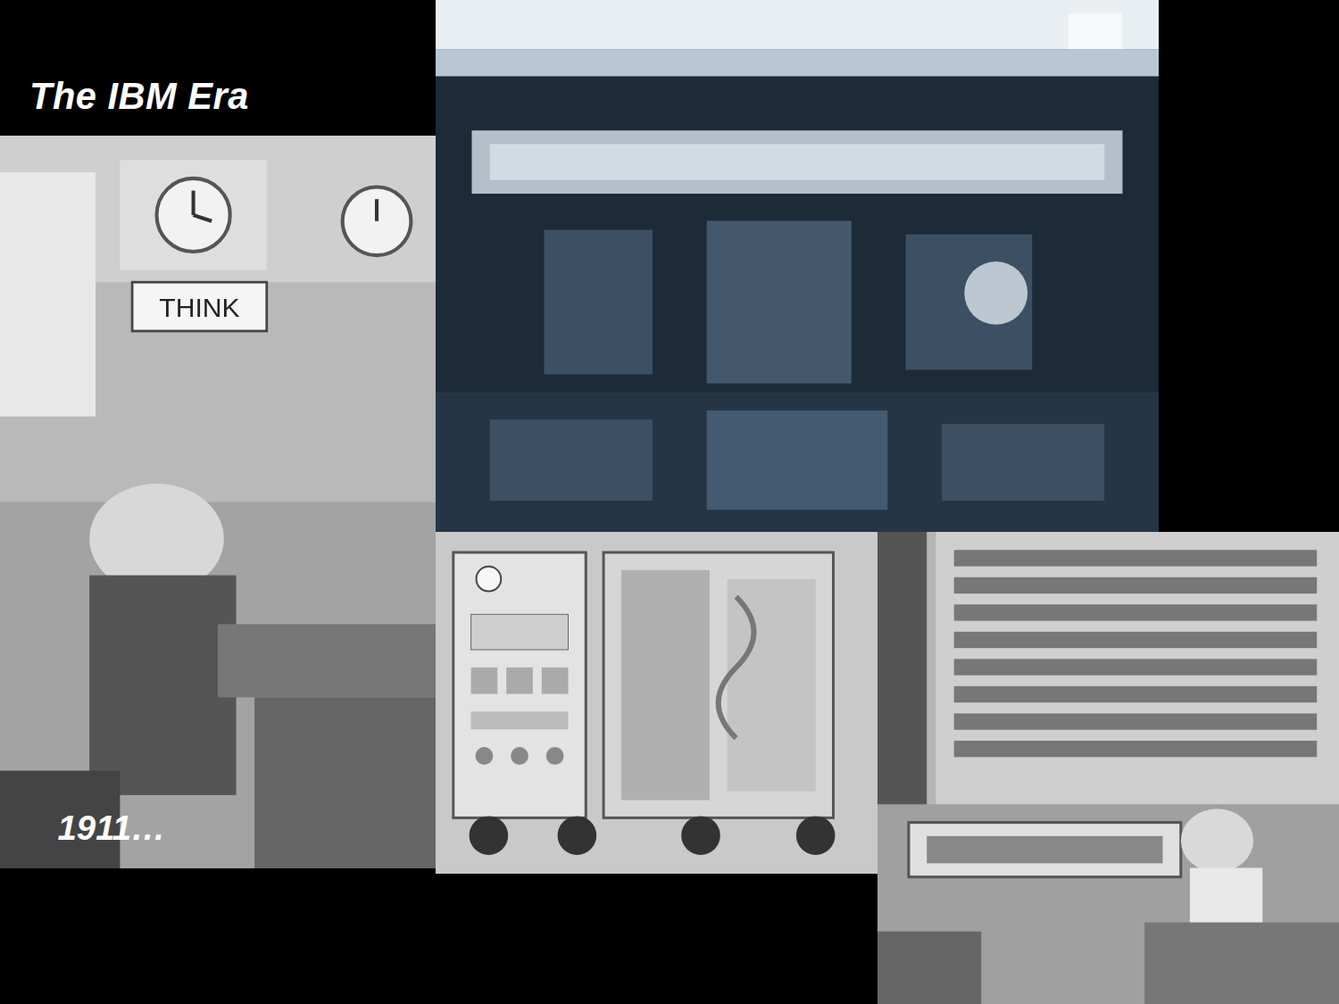The IBM Era
1911…